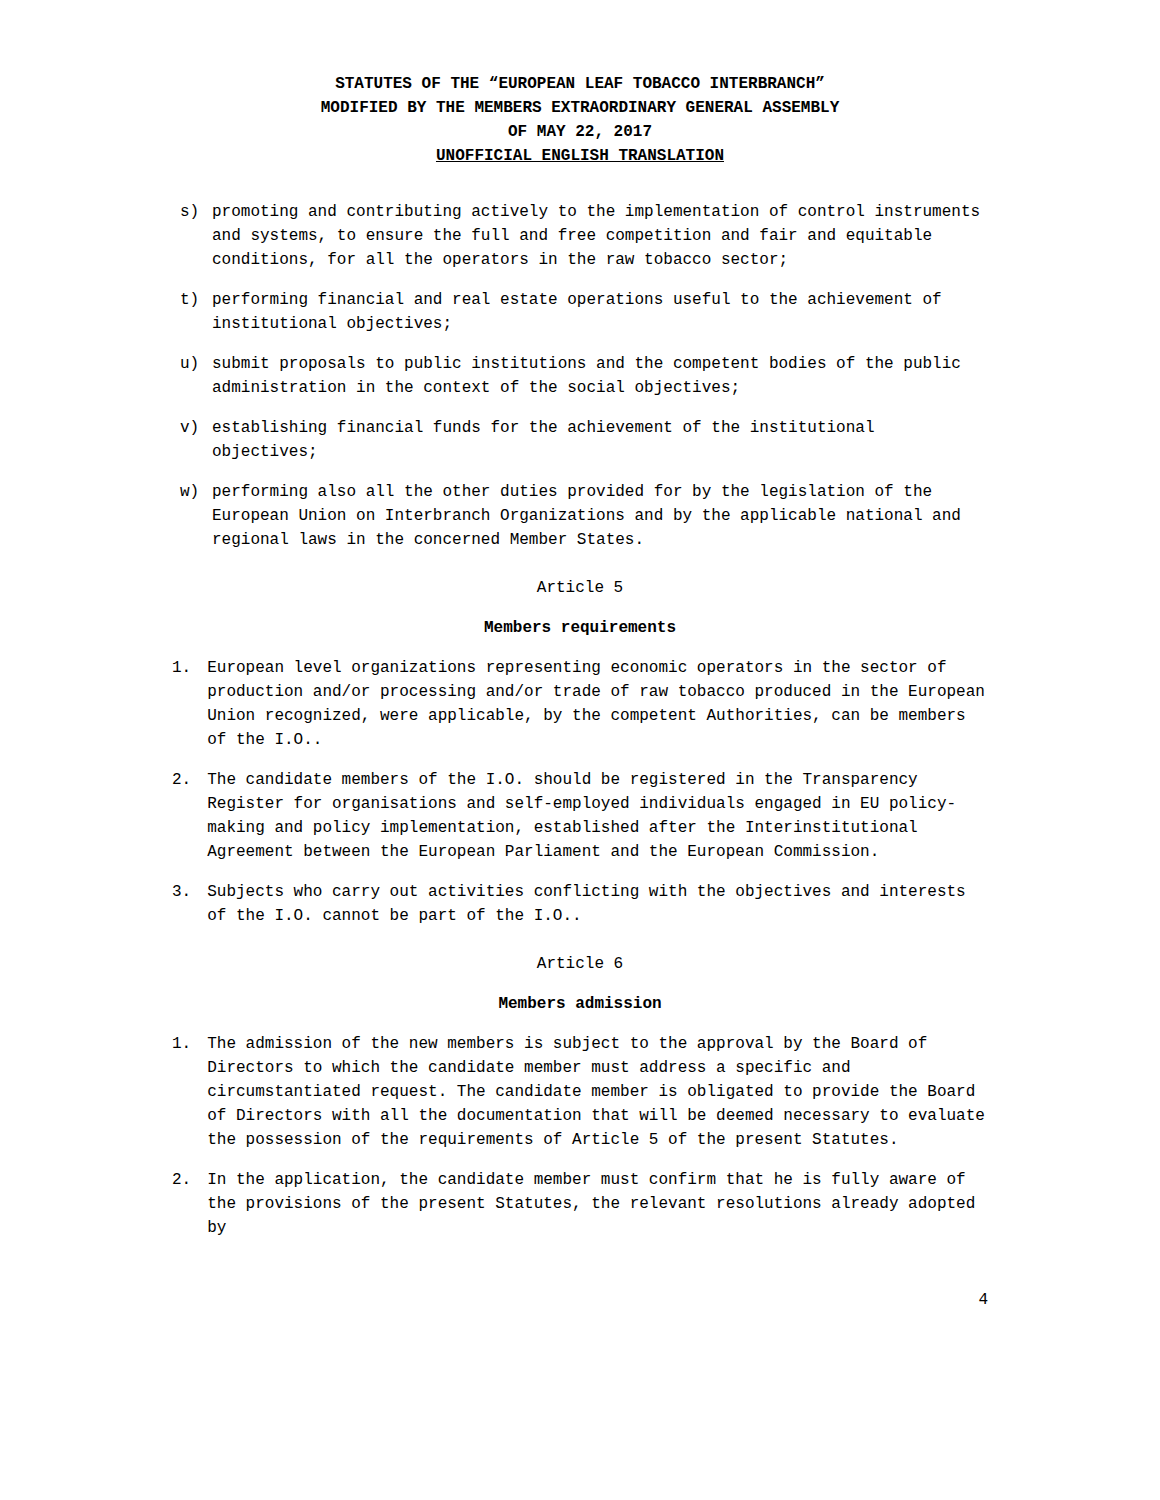STATUTES OF THE “EUROPEAN LEAF TOBACCO INTERBRANCH”
MODIFIED BY THE MEMBERS EXTRAORDINARY GENERAL ASSEMBLY
OF MAY 22, 2017
UNOFFICIAL ENGLISH TRANSLATION
s) promoting and contributing actively to the implementation of control instruments and systems, to ensure the full and free competition and fair and equitable conditions, for all the operators in the raw tobacco sector;
t) performing financial and real estate operations useful to the achievement of institutional objectives;
u) submit proposals to public institutions and the competent bodies of the public administration in the context of the social objectives;
v) establishing financial funds for the achievement of the institutional objectives;
w) performing also all the other duties provided for by the legislation of the European Union on Interbranch Organizations and by the applicable national and regional laws in the concerned Member States.
Article 5
Members requirements
1. European level organizations representing economic operators in the sector of production and/or processing and/or trade of raw tobacco produced in the European Union recognized, were applicable, by the competent Authorities, can be members of the I.O..
2. The candidate members of the I.O. should be registered in the Transparency Register for organisations and self-employed individuals engaged in EU policy-making and policy implementation, established after the Interinstitutional Agreement between the European Parliament and the European Commission.
3. Subjects who carry out activities conflicting with the objectives and interests of the I.O. cannot be part of the I.O..
Article 6
Members admission
1. The admission of the new members is subject to the approval by the Board of Directors to which the candidate member must address a specific and circumstantiated request. The candidate member is obligated to provide the Board of Directors with all the documentation that will be deemed necessary to evaluate the possession of the requirements of Article 5 of the present Statutes.
2. In the application, the candidate member must confirm that he is fully aware of the provisions of the present Statutes, the relevant resolutions already adopted by
4